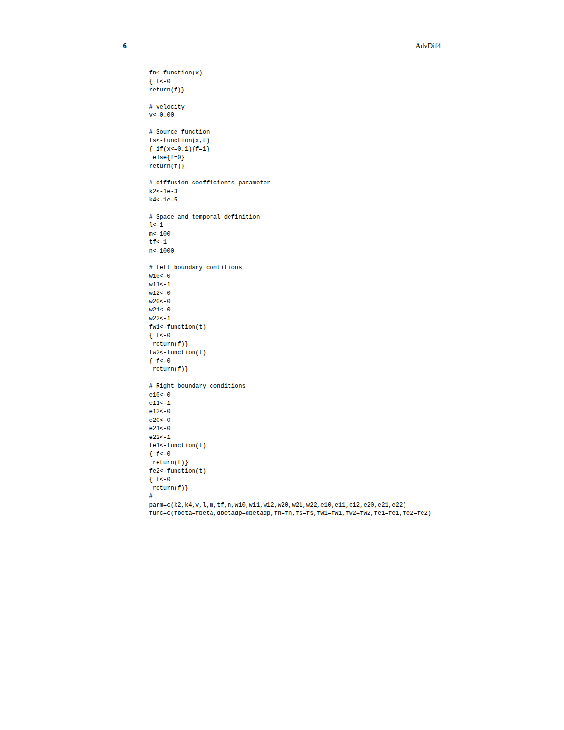6 AdvDif4
fn<-function(x)
{ f<-0
return(f)}

# velocity
v<-0.00

# Source function
fs<-function(x,t)
{ if(x<=0.1){f=1}
 else{f=0}
return(f)}

# diffusion coefficients parameter
k2<-1e-3
k4<-1e-5

# Space and temporal definition
l<-1
m<-100
tf<-1
n<-1000

# Left boundary contitions
w10<-0
w11<-1
w12<-0
w20<-0
w21<-0
w22<-1
fw1<-function(t)
{ f<-0
 return(f)}
fw2<-function(t)
{ f<-0
 return(f)}

# Right boundary conditions
e10<-0
e11<-1
e12<-0
e20<-0
e21<-0
e22<-1
fe1<-function(t)
{ f<-0
 return(f)}
fe2<-function(t)
{ f<-0
 return(f)}
#
parm=c(k2,k4,v,l,m,tf,n,w10,w11,w12,w20,w21,w22,e10,e11,e12,e20,e21,e22)
func=c(fbeta=fbeta,dbetadp=dbetadp,fn=fn,fs=fs,fw1=fw1,fw2=fw2,fe1=fe1,fe2=fe2)